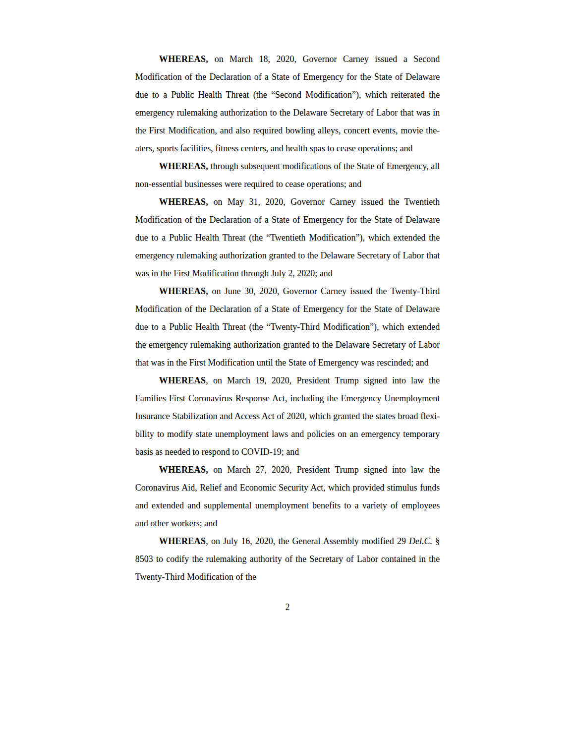WHEREAS, on March 18, 2020, Governor Carney issued a Second Modification of the Declaration of a State of Emergency for the State of Delaware due to a Public Health Threat (the “Second Modification”), which reiterated the emergency rulemaking authorization to the Delaware Secretary of Labor that was in the First Modification, and also required bowling alleys, concert events, movie theaters, sports facilities, fitness centers, and health spas to cease operations; and
WHEREAS, through subsequent modifications of the State of Emergency, all non-essential businesses were required to cease operations; and
WHEREAS, on May 31, 2020, Governor Carney issued the Twentieth Modification of the Declaration of a State of Emergency for the State of Delaware due to a Public Health Threat (the “Twentieth Modification”), which extended the emergency rulemaking authorization granted to the Delaware Secretary of Labor that was in the First Modification through July 2, 2020; and
WHEREAS, on June 30, 2020, Governor Carney issued the Twenty-Third Modification of the Declaration of a State of Emergency for the State of Delaware due to a Public Health Threat (the “Twenty-Third Modification”), which extended the emergency rulemaking authorization granted to the Delaware Secretary of Labor that was in the First Modification until the State of Emergency was rescinded; and
WHEREAS, on March 19, 2020, President Trump signed into law the Families First Coronavirus Response Act, including the Emergency Unemployment Insurance Stabilization and Access Act of 2020, which granted the states broad flexibility to modify state unemployment laws and policies on an emergency temporary basis as needed to respond to COVID-19; and
WHEREAS, on March 27, 2020, President Trump signed into law the Coronavirus Aid, Relief and Economic Security Act, which provided stimulus funds and extended and supplemental unemployment benefits to a variety of employees and other workers; and
WHEREAS, on July 16, 2020, the General Assembly modified 29 Del.C. § 8503 to codify the rulemaking authority of the Secretary of Labor contained in the Twenty-Third Modification of the
2